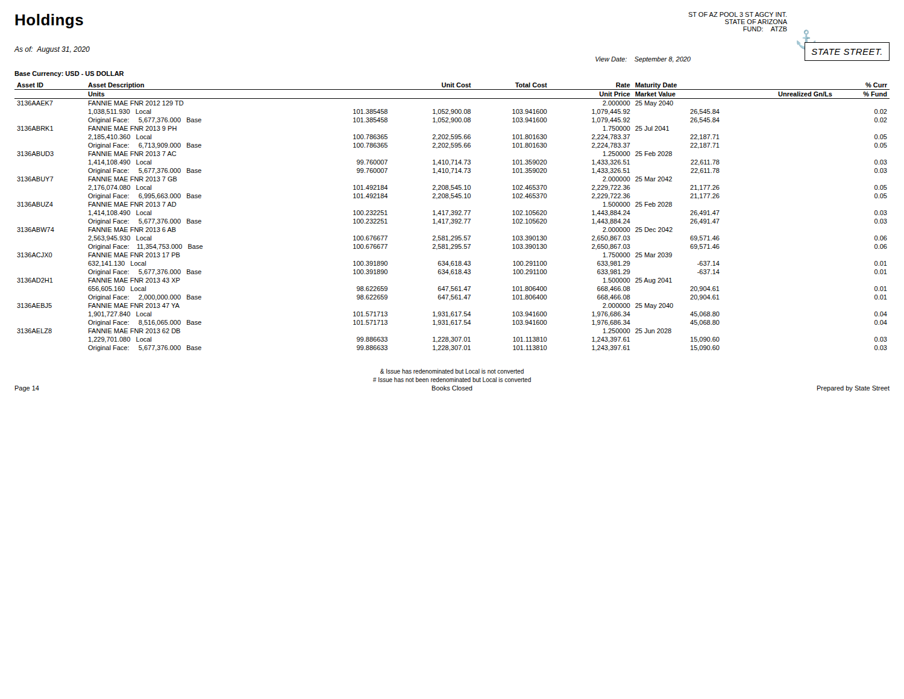Holdings
As of: August 31, 2020
ST OF AZ POOL 3 ST AGCY INT.
STATE OF ARIZONA
FUND: ATZB
⚓
STATE STREET.
View Date: September 8, 2020
Base Currency: USD - US DOLLAR
| Asset ID | Asset Description | | Unit Cost | Total Cost | Rate | Maturity Date | | % Curr |
| --- | --- | --- | --- | --- | --- | --- | --- | --- |
| | Units | | | | Unit Price | Market Value | Unrealized Gn/Ls | % Fund |
| 3136AAEK7 | FANNIE MAE FNR 2012 129 TD | | | | 2.000000 | 25 May 2040 | | |
| | 1,038,511.930 Local | 101.385458 | 1,052,900.08 | 103.941600 | 1,079,445.92 | 26,545.84 | | 0.02 |
| | Original Face: 5,677,376.000 Base | 101.385458 | 1,052,900.08 | 103.941600 | 1,079,445.92 | 26,545.84 | | 0.02 |
| 3136ABRK1 | FANNIE MAE FNR 2013 9 PH | | | | 1.750000 | 25 Jul 2041 | | |
| | 2,185,410.360 Local | 100.786365 | 2,202,595.66 | 101.801630 | 2,224,783.37 | 22,187.71 | | 0.05 |
| | Original Face: 6,713,909.000 Base | 100.786365 | 2,202,595.66 | 101.801630 | 2,224,783.37 | 22,187.71 | | 0.05 |
| 3136ABUD3 | FANNIE MAE FNR 2013 7 AC | | | | 1.250000 | 25 Feb 2028 | | |
| | 1,414,108.490 Local | 99.760007 | 1,410,714.73 | 101.359020 | 1,433,326.51 | 22,611.78 | | 0.03 |
| | Original Face: 5,677,376.000 Base | 99.760007 | 1,410,714.73 | 101.359020 | 1,433,326.51 | 22,611.78 | | 0.03 |
| 3136ABUY7 | FANNIE MAE FNR 2013 7 GB | | | | 2.000000 | 25 Mar 2042 | | |
| | 2,176,074.080 Local | 101.492184 | 2,208,545.10 | 102.465370 | 2,229,722.36 | 21,177.26 | | 0.05 |
| | Original Face: 6,995,663.000 Base | 101.492184 | 2,208,545.10 | 102.465370 | 2,229,722.36 | 21,177.26 | | 0.05 |
| 3136ABUZ4 | FANNIE MAE FNR 2013 7 AD | | | | 1.500000 | 25 Feb 2028 | | |
| | 1,414,108.490 Local | 100.232251 | 1,417,392.77 | 102.105620 | 1,443,884.24 | 26,491.47 | | 0.03 |
| | Original Face: 5,677,376.000 Base | 100.232251 | 1,417,392.77 | 102.105620 | 1,443,884.24 | 26,491.47 | | 0.03 |
| 3136ABW74 | FANNIE MAE FNR 2013 6 AB | | | | 2.000000 | 25 Dec 2042 | | |
| | 2,563,945.930 Local | 100.676677 | 2,581,295.57 | 103.390130 | 2,650,867.03 | 69,571.46 | | 0.06 |
| | Original Face: 11,354,753.000 Base | 100.676677 | 2,581,295.57 | 103.390130 | 2,650,867.03 | 69,571.46 | | 0.06 |
| 3136ACJX0 | FANNIE MAE FNR 2013 17 PB | | | | 1.750000 | 25 Mar 2039 | | |
| | 632,141.130 Local | 100.391890 | 634,618.43 | 100.291100 | 633,981.29 | -637.14 | | 0.01 |
| | Original Face: 5,677,376.000 Base | 100.391890 | 634,618.43 | 100.291100 | 633,981.29 | -637.14 | | 0.01 |
| 3136AD2H1 | FANNIE MAE FNR 2013 43 XP | | | | 1.500000 | 25 Aug 2041 | | |
| | 656,605.160 Local | 98.622659 | 647,561.47 | 101.806400 | 668,466.08 | 20,904.61 | | 0.01 |
| | Original Face: 2,000,000.000 Base | 98.622659 | 647,561.47 | 101.806400 | 668,466.08 | 20,904.61 | | 0.01 |
| 3136AEBJ5 | FANNIE MAE FNR 2013 47 YA | | | | 2.000000 | 25 May 2040 | | |
| | 1,901,727.840 Local | 101.571713 | 1,931,617.54 | 103.941600 | 1,976,686.34 | 45,068.80 | | 0.04 |
| | Original Face: 8,516,065.000 Base | 101.571713 | 1,931,617.54 | 103.941600 | 1,976,686.34 | 45,068.80 | | 0.04 |
| 3136AELZ8 | FANNIE MAE FNR 2013 62 DB | | | | 1.250000 | 25 Jun 2028 | | |
| | 1,229,701.080 Local | 99.886633 | 1,228,307.01 | 101.113810 | 1,243,397.61 | 15,090.60 | | 0.03 |
| | Original Face: 5,677,376.000 Base | 99.886633 | 1,228,307.01 | 101.113810 | 1,243,397.61 | 15,090.60 | | 0.03 |
& Issue has redenominated but Local is not converted
# Issue has not been redenominated but Local is converted
Page 14
Books Closed
Prepared by State Street